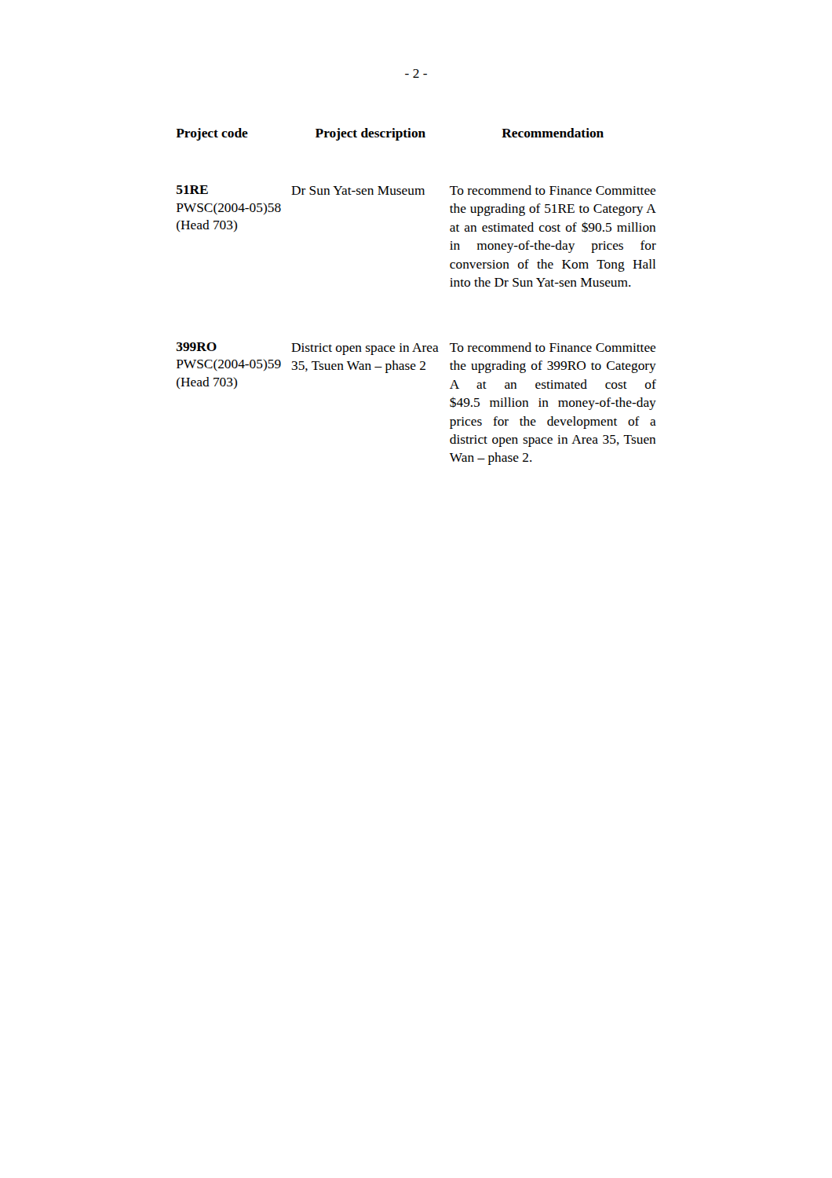- 2 -
| Project code | Project description | Recommendation |
| --- | --- | --- |
| 51RE PWSC(2004-05)58 (Head 703) | Dr Sun Yat-sen Museum | To recommend to Finance Committee the upgrading of 51RE to Category A at an estimated cost of $90.5 million in money-of-the-day prices for conversion of the Kom Tong Hall into the Dr Sun Yat-sen Museum. |
| 399RO PWSC(2004-05)59 (Head 703) | District open space in Area 35, Tsuen Wan – phase 2 | To recommend to Finance Committee the upgrading of 399RO to Category A at an estimated cost of $49.5 million in money-of-the-day prices for the development of a district open space in Area 35, Tsuen Wan – phase 2. |